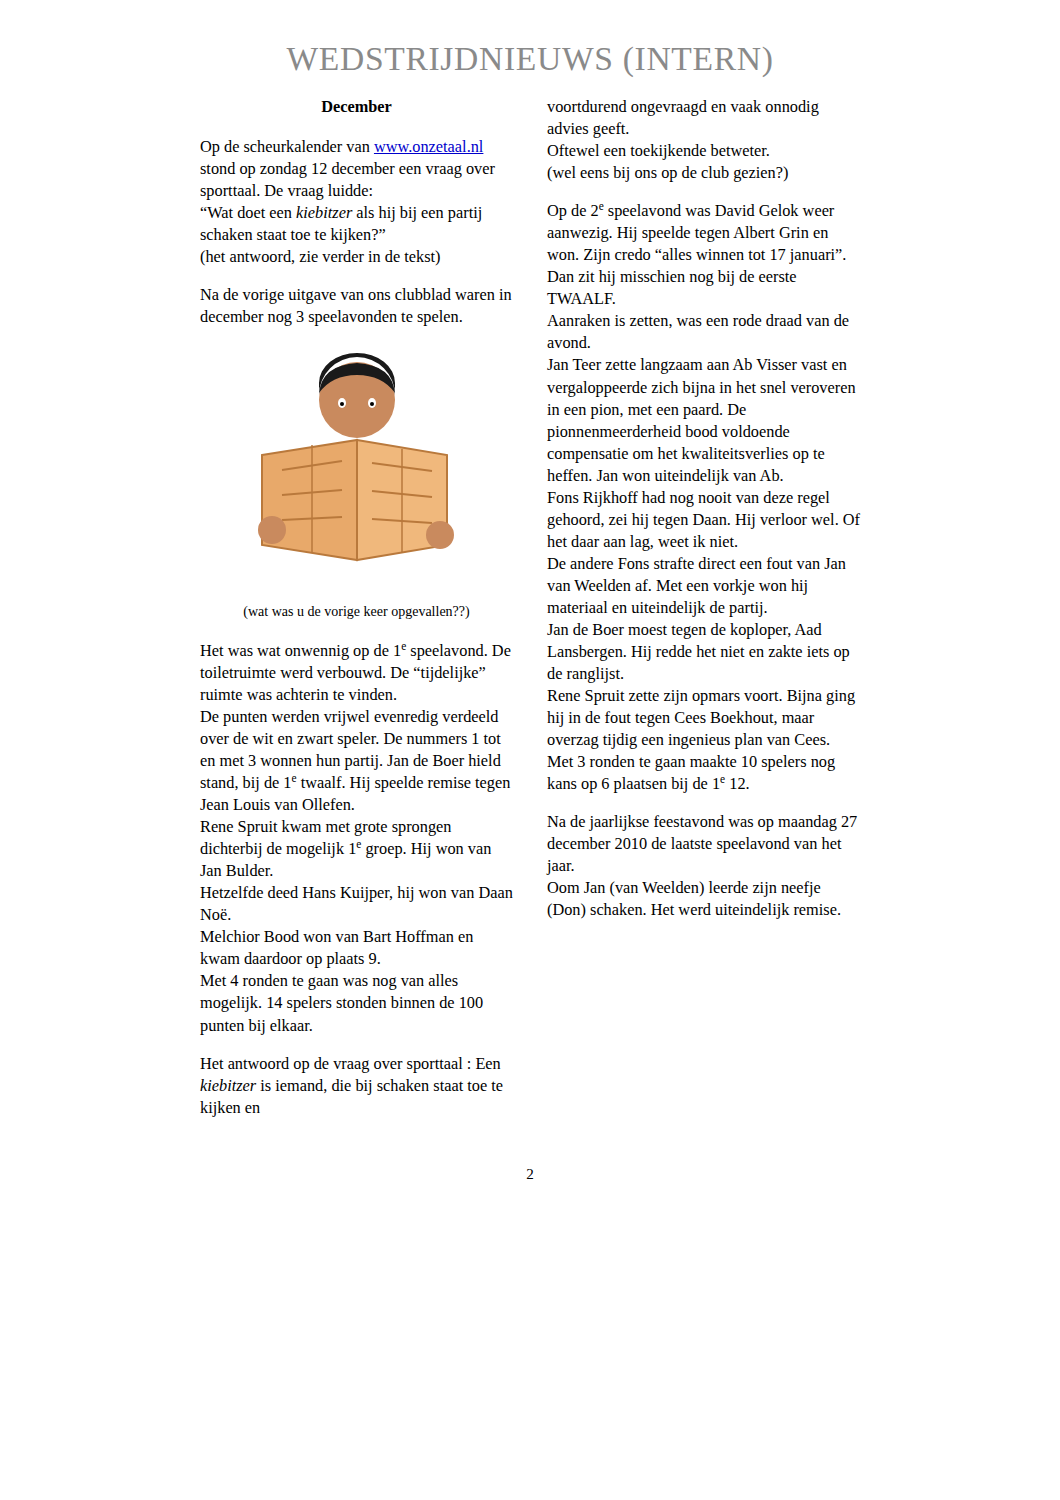WEDSTRIJDNIEUWS (INTERN)
December
Op de scheurkalender van www.onzetaal.nl stond op zondag 12 december een vraag over sporttaal. De vraag luidde:
“Wat doet een kiebitzer als hij bij een partij schaken staat toe te kijken?”
(het antwoord, zie verder in de tekst)
Na de vorige uitgave van ons clubblad waren in december nog 3 speelavonden te spelen.
(wat was u de vorige keer opgevallen??)
Het was wat onwennig op de 1e speelavond. De toiletruimte werd verbouwd. De “tijdelijke” ruimte was achterin te vinden.
De punten werden vrijwel evenredig verdeeld over de wit en zwart speler. De nummers 1 tot en met 3 wonnen hun partij. Jan de Boer hield stand, bij de 1e twaalf. Hij speelde remise tegen Jean Louis van Ollefen.
Rene Spruit kwam met grote sprongen dichterbij de mogelijk 1e groep. Hij won van Jan Bulder.
Hetzelfde deed Hans Kuijper, hij won van Daan Noë.
Melchior Bood won van Bart Hoffman en kwam daardoor op plaats 9.
Met 4 ronden te gaan was nog van alles mogelijk. 14 spelers stonden binnen de 100 punten bij elkaar.
Het antwoord op de vraag over sporttaal : Een kiebitzer is iemand, die bij schaken staat toe te kijken en
voortdurend ongevraagd en vaak onnodig advies geeft.
Oftewel een toekijkende betweter.
(wel eens bij ons op de club gezien?)
Op de 2e speelavond was David Gelok weer aanwezig. Hij speelde tegen Albert Grin en won. Zijn credo “alles winnen tot 17 januari”. Dan zit hij misschien nog bij de eerste TWAALF.
Aanraken is zetten, was een rode draad van de avond.
Jan Teer zette langzaam aan Ab Visser vast en vergaloppeerde zich bijna in het snel veroveren in een pion, met een paard. De pionnenmeerderheid bood voldoende compensatie om het kwaliteitsverlies op te heffen. Jan won uiteindelijk van Ab.
Fons Rijkhoff had nog nooit van deze regel gehoord, zei hij tegen Daan. Hij verloor wel. Of het daar aan lag, weet ik niet.
De andere Fons strafte direct een fout van Jan van Weelden af. Met een vorkje won hij materiaal en uiteindelijk de partij.
Jan de Boer moest tegen de koploper, Aad Lansbergen. Hij redde het niet en zakte iets op de ranglijst.
Rene Spruit zette zijn opmars voort. Bijna ging hij in de fout tegen Cees Boekhout, maar overzag tijdig een ingenieus plan van Cees.
Met 3 ronden te gaan maakte 10 spelers nog kans op 6 plaatsen bij de 1e 12.
Na de jaarlijkse feestavond was op maandag 27 december 2010 de laatste speelavond van het jaar.
Oom Jan (van Weelden) leerde zijn neefje (Don) schaken. Het werd uiteindelijk remise.
2